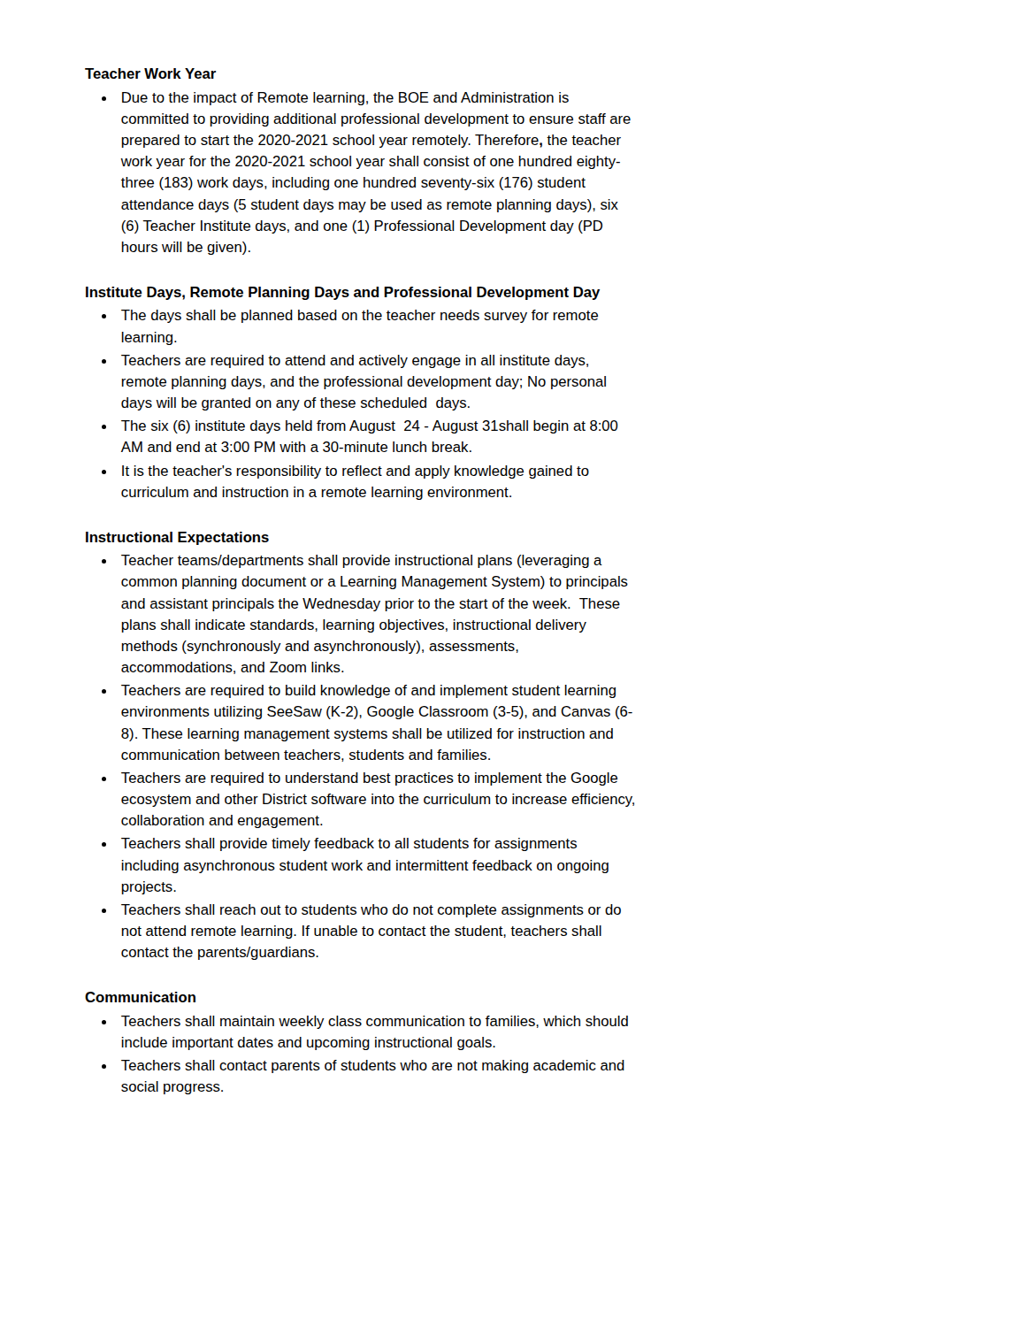Teacher Work Year
Due to the impact of Remote learning, the BOE and Administration is committed to providing additional professional development to ensure staff are prepared to start the 2020-2021 school year remotely. Therefore, the teacher work year for the 2020-2021 school year shall consist of one hundred eighty-three (183) work days, including one hundred seventy-six (176) student attendance days (5 student days may be used as remote planning days), six (6) Teacher Institute days, and one (1) Professional Development day (PD hours will be given).
Institute Days, Remote Planning Days and Professional Development Day
The days shall be planned based on the teacher needs survey for remote learning.
Teachers are required to attend and actively engage in all institute days, remote planning days, and the professional development day; No personal days will be granted on any of these scheduled days.
The six (6) institute days held from August 24 - August 31shall begin at 8:00 AM and end at 3:00 PM with a 30-minute lunch break.
It is the teacher's responsibility to reflect and apply knowledge gained to curriculum and instruction in a remote learning environment.
Instructional Expectations
Teacher teams/departments shall provide instructional plans (leveraging a common planning document or a Learning Management System) to principals and assistant principals the Wednesday prior to the start of the week. These plans shall indicate standards, learning objectives, instructional delivery methods (synchronously and asynchronously), assessments, accommodations, and Zoom links.
Teachers are required to build knowledge of and implement student learning environments utilizing SeeSaw (K-2), Google Classroom (3-5), and Canvas (6-8). These learning management systems shall be utilized for instruction and communication between teachers, students and families.
Teachers are required to understand best practices to implement the Google ecosystem and other District software into the curriculum to increase efficiency, collaboration and engagement.
Teachers shall provide timely feedback to all students for assignments including asynchronous student work and intermittent feedback on ongoing projects.
Teachers shall reach out to students who do not complete assignments or do not attend remote learning. If unable to contact the student, teachers shall contact the parents/guardians.
Communication
Teachers shall maintain weekly class communication to families, which should include important dates and upcoming instructional goals.
Teachers shall contact parents of students who are not making academic and social progress.